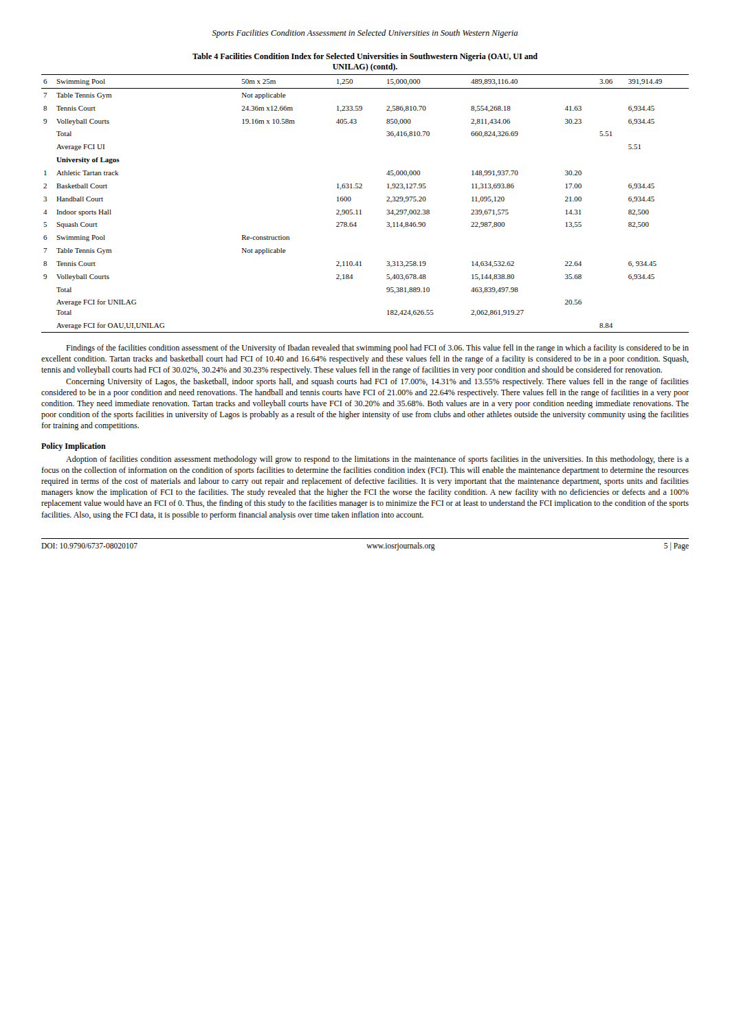Sports Facilities Condition Assessment in Selected Universities in South Western Nigeria
Table 4 Facilities Condition Index for Selected Universities in Southwestern Nigeria (OAU, UI and
UNILAG) (contd).
| 6 | Swimming Pool | 50m x 25m | 1,250 | 15,000,000 | 489,893,116.40 | | 3.06 | 391,914.49 |
| 7 | Table Tennis Gym | Not applicable | | | | | | |
| 8 | Tennis Court | 24.36m x12.66m | 1,233.59 | 2,586,810.70 | 8,554,268.18 | 41.63 | | 6,934.45 |
| 9 | Volleyball Courts | 19.16m x 10.58m | 405.43 | 850,000 | 2,811,434.06 | 30.23 | | 6,934.45 |
| | Total | | | 36,416,810.70 | 660,824,326.69 | | 5.51 | |
| | Average FCI UI | | | | | | | 5.51 |
| | University of Lagos | | | | | | | |
| 1 | Athletic Tartan track | | | 45,000,000 | 148,991,937.70 | 30.20 | | |
| 2 | Basketball Court | | 1,631.52 | 1,923,127.95 | 11,313,693.86 | 17.00 | | 6,934.45 |
| 3 | Handball Court | | 1600 | 2,329,975.20 | 11,095,120 | 21.00 | | 6,934.45 |
| 4 | Indoor sports Hall | | 2,905.11 | 34,297,002.38 | 239,671,575 | 14.31 | | 82,500 |
| 5 | Squash Court | | 278.64 | 3,114,846.90 | 22,987,800 | 13,55 | | 82,500 |
| 6 | Swimming Pool | Re-construction | | | | | | |
| 7 | Table Tennis Gym | Not applicable | | | | | | |
| 8 | Tennis Court | | 2,110.41 | 3,313,258.19 | 14,634,532.62 | 22.64 | | 6, 934.45 |
| 9 | Volleyball Courts | | 2,184 | 5,403,678.48 | 15,144,838.80 | 35.68 | | 6,934.45 |
| | Total | | | 95,381,889.10 | 463,839,497.98 | | | |
| | Average FCI for UNILAG Total | | | 182,424,626.55 | 2,062,861,919.27 | 20.56 | | |
| | Average FCI for OAU,UI,UNILAG | | | | | | 8.84 | |
Findings of the facilities condition assessment of the University of Ibadan revealed that swimming pool had FCI of 3.06. This value fell in the range in which a facility is considered to be in excellent condition. Tartan tracks and basketball court had FCI of 10.40 and 16.64% respectively and these values fell in the range of a facility is considered to be in a poor condition. Squash, tennis and volleyball courts had FCI of 30.02%, 30.24% and 30.23% respectively. These values fell in the range of facilities in very poor condition and should be considered for renovation.
Concerning University of Lagos, the basketball, indoor sports hall, and squash courts had FCI of 17.00%, 14.31% and 13.55% respectively. There values fell in the range of facilities considered to be in a poor condition and need renovations. The handball and tennis courts have FCI of 21.00% and 22.64% respectively. There values fell in the range of facilities in a very poor condition. They need immediate renovation. Tartan tracks and volleyball courts have FCI of 30.20% and 35.68%. Both values are in a very poor condition needing immediate renovations. The poor condition of the sports facilities in university of Lagos is probably as a result of the higher intensity of use from clubs and other athletes outside the university community using the facilities for training and competitions.
Policy Implication
Adoption of facilities condition assessment methodology will grow to respond to the limitations in the maintenance of sports facilities in the universities. In this methodology, there is a focus on the collection of information on the condition of sports facilities to determine the facilities condition index (FCI). This will enable the maintenance department to determine the resources required in terms of the cost of materials and labour to carry out repair and replacement of defective facilities. It is very important that the maintenance department, sports units and facilities managers know the implication of FCI to the facilities. The study revealed that the higher the FCI the worse the facility condition. A new facility with no deficiencies or defects and a 100% replacement value would have an FCI of 0. Thus, the finding of this study to the facilities manager is to minimize the FCI or at least to understand the FCI implication to the condition of the sports facilities. Also, using the FCI data, it is possible to perform financial analysis over time taken inflation into account.
DOI: 10.9790/6737-08020107 www.iosrjournals.org 5 | Page